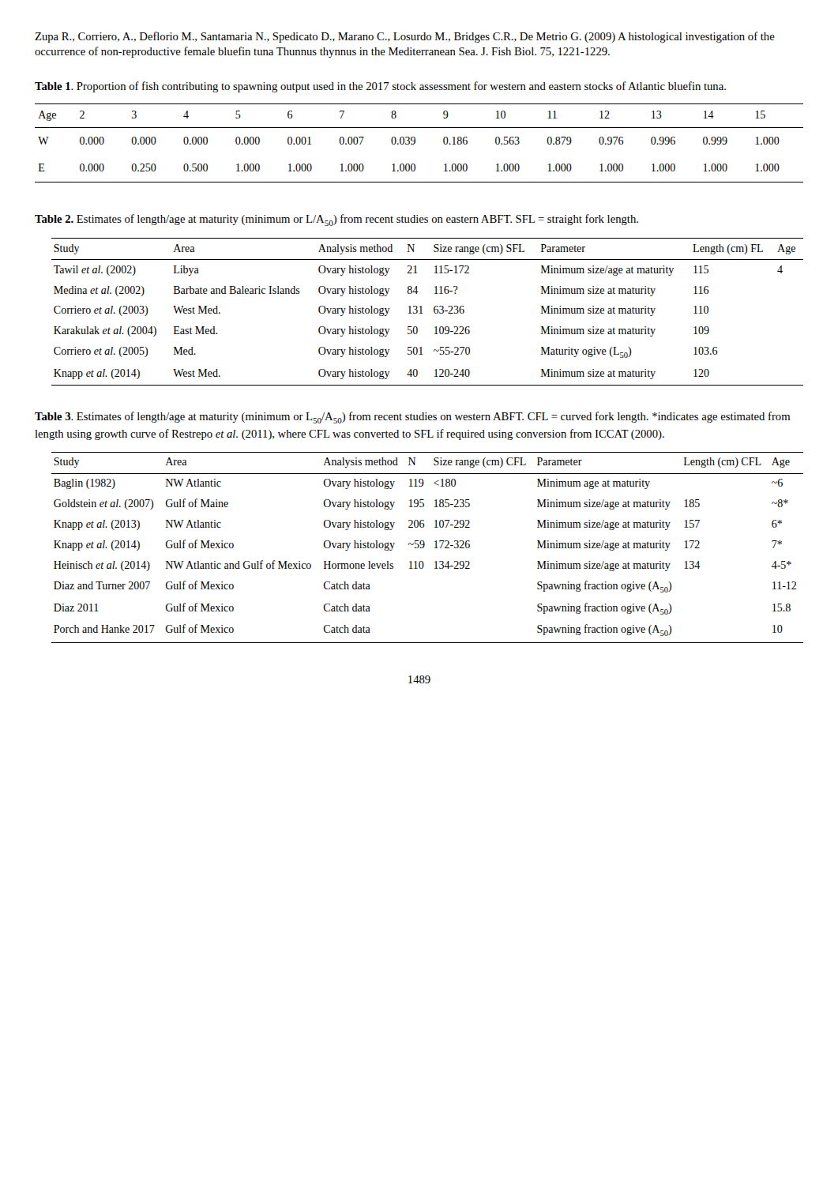Zupa R., Corriero, A., Deflorio M., Santamaria N., Spedicato D., Marano C., Losurdo M., Bridges C.R., De Metrio G. (2009) A histological investigation of the occurrence of non-reproductive female bluefin tuna Thunnus thynnus in the Mediterranean Sea. J. Fish Biol. 75, 1221-1229.
Table 1. Proportion of fish contributing to spawning output used in the 2017 stock assessment for western and eastern stocks of Atlantic bluefin tuna.
| Age | 2 | 3 | 4 | 5 | 6 | 7 | 8 | 9 | 10 | 11 | 12 | 13 | 14 | 15 |
| --- | --- | --- | --- | --- | --- | --- | --- | --- | --- | --- | --- | --- | --- | --- |
| W | 0.000 | 0.000 | 0.000 | 0.000 | 0.001 | 0.007 | 0.039 | 0.186 | 0.563 | 0.879 | 0.976 | 0.996 | 0.999 | 1.000 |
| E | 0.000 | 0.250 | 0.500 | 1.000 | 1.000 | 1.000 | 1.000 | 1.000 | 1.000 | 1.000 | 1.000 | 1.000 | 1.000 | 1.000 |
Table 2. Estimates of length/age at maturity (minimum or L/A50) from recent studies on eastern ABFT. SFL = straight fork length.
| Study | Area | Analysis method | N | Size range (cm) SFL | Parameter | Length (cm) FL | Age |
| --- | --- | --- | --- | --- | --- | --- | --- |
| Tawil et al. (2002) | Libya | Ovary histology | 21 | 115-172 | Minimum size/age at maturity | 115 | 4 |
| Medina et al. (2002) | Barbate and Balearic Islands | Ovary histology | 84 | 116-? | Minimum size at maturity | 116 | |
| Corriero et al. (2003) | West Med. | Ovary histology | 131 | 63-236 | Minimum size at maturity | 110 | |
| Karakulak et al. (2004) | East Med. | Ovary histology | 50 | 109-226 | Minimum size at maturity | 109 | |
| Corriero et al. (2005) | Med. | Ovary histology | 501 | ~55-270 | Maturity ogive (L 50 ) | 103.6 | |
| Knapp et al. (2014) | West Med. | Ovary histology | 40 | 120-240 | Minimum size at maturity | 120 | |
Table 3. Estimates of length/age at maturity (minimum or L50/A50) from recent studies on western ABFT. CFL = curved fork length. *indicates age estimated from length using growth curve of Restrepo et al. (2011), where CFL was converted to SFL if required using conversion from ICCAT (2000).
| Study | Area | Analysis method | N | Size range (cm) CFL | Parameter | Length (cm) CFL | Age |
| --- | --- | --- | --- | --- | --- | --- | --- |
| Baglin (1982) | NW Atlantic | Ovary histology | 119 | <180 | Minimum age at maturity | | ~6 |
| Goldstein et al. (2007) | Gulf of Maine | Ovary histology | 195 | 185-235 | Minimum size/age at maturity | 185 | ~8* |
| Knapp et al. (2013) | NW Atlantic | Ovary histology | 206 | 107-292 | Minimum size/age at maturity | 157 | 6* |
| Knapp et al. (2014) | Gulf of Mexico | Ovary histology | ~59 | 172-326 | Minimum size/age at maturity | 172 | 7* |
| Heinisch et al. (2014) | NW Atlantic and Gulf of Mexico | Hormone levels | 110 | 134-292 | Minimum size/age at maturity | 134 | 4-5* |
| Diaz and Turner 2007 | Gulf of Mexico | Catch data | | | Spawning fraction ogive (A 50 ) | | 11-12 |
| Diaz 2011 | Gulf of Mexico | Catch data | | | Spawning fraction ogive (A 50 ) | | 15.8 |
| Porch and Hanke 2017 | Gulf of Mexico | Catch data | | | Spawning fraction ogive (A 50 ) | | 10 |
1489